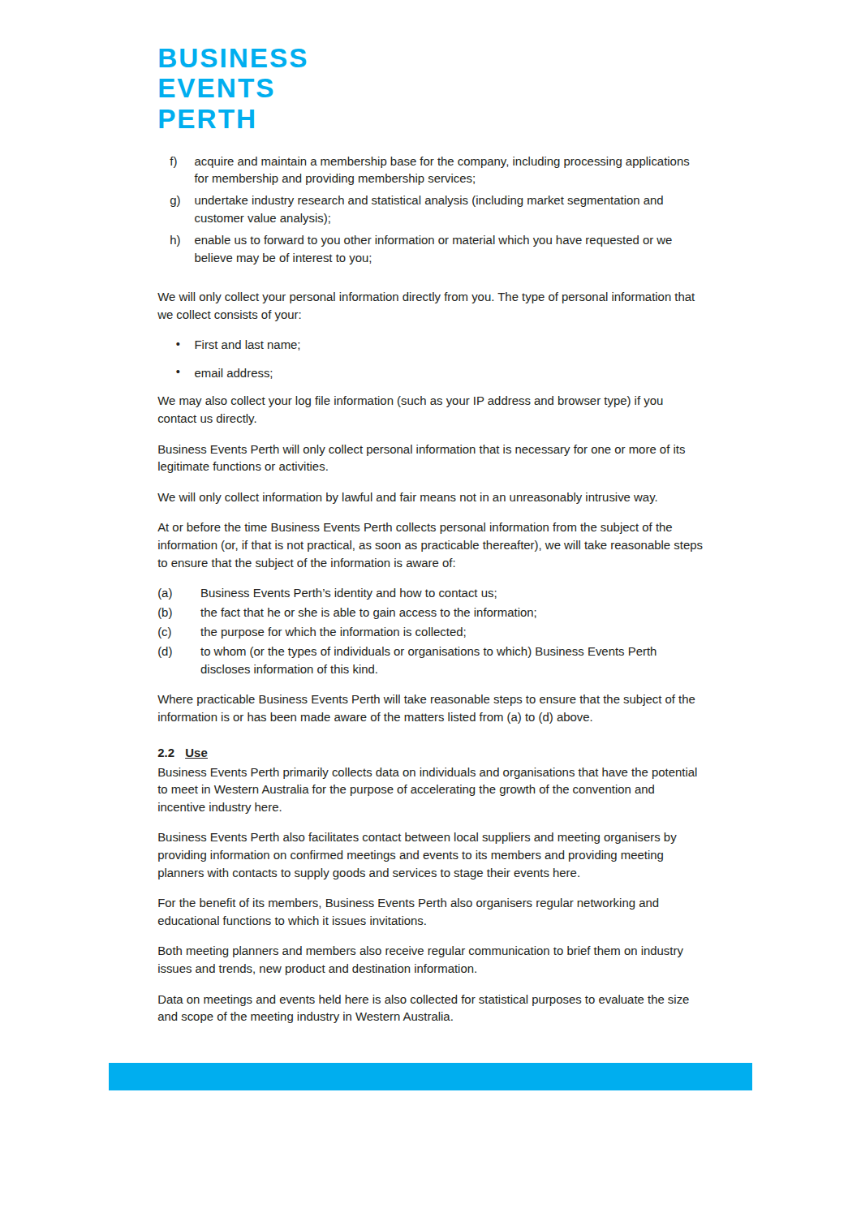BUSINESS
EVENTS
PERTH
f) acquire and maintain a membership base for the company, including processing applications for membership and providing membership services;
g) undertake industry research and statistical analysis (including market segmentation and customer value analysis);
h) enable us to forward to you other information or material which you have requested or we believe may be of interest to you;
We will only collect your personal information directly from you. The type of personal information that we collect consists of your:
First and last name;
email address;
We may also collect your log file information (such as your IP address and browser type) if you contact us directly.
Business Events Perth will only collect personal information that is necessary for one or more of its legitimate functions or activities.
We will only collect information by lawful and fair means not in an unreasonably intrusive way.
At or before the time Business Events Perth collects personal information from the subject of the information (or, if that is not practical, as soon as practicable thereafter), we will take reasonable steps to ensure that the subject of the information is aware of:
(a) Business Events Perth’s identity and how to contact us;
(b) the fact that he or she is able to gain access to the information;
(c) the purpose for which the information is collected;
(d) to whom (or the types of individuals or organisations to which) Business Events Perth discloses information of this kind.
Where practicable Business Events Perth will take reasonable steps to ensure that the subject of the information is or has been made aware of the matters listed from (a) to (d) above.
2.2 Use
Business Events Perth primarily collects data on individuals and organisations that have the potential to meet in Western Australia for the purpose of accelerating the growth of the convention and incentive industry here.
Business Events Perth also facilitates contact between local suppliers and meeting organisers by providing information on confirmed meetings and events to its members and providing meeting planners with contacts to supply goods and services to stage their events here.
For the benefit of its members, Business Events Perth also organisers regular networking and educational functions to which it issues invitations.
Both meeting planners and members also receive regular communication to brief them on industry issues and trends, new product and destination information.
Data on meetings and events held here is also collected for statistical purposes to evaluate the size and scope of the meeting industry in Western Australia.